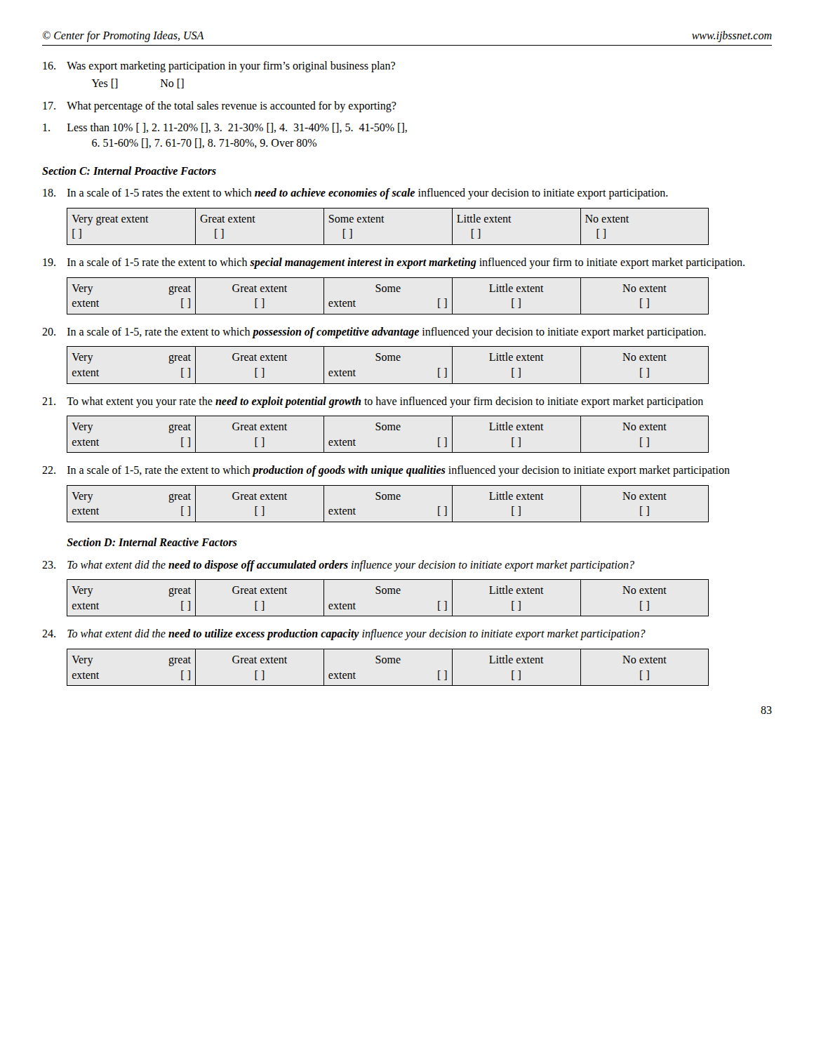© Center for Promoting Ideas, USA
www.ijbssnet.com
16. Was export marketing participation in your firm’s original business plan?
Yes [] No []
17. What percentage of the total sales revenue is accounted for by exporting?
1. Less than 10% [ ], 2. 11-20% [], 3. 21-30% [], 4. 31-40% [], 5. 41-50% [],
6. 51-60% [], 7. 61-70 [], 8. 71-80%, 9. Over 80%
Section C: Internal Proactive Factors
18. In a scale of 1-5 rates the extent to which need to achieve economies of scale influenced your decision to initiate export participation.
| Very great extent [ ] | Great extent [ ] | Some extent [ ] | Little extent [ ] | No extent [ ] |
19. In a scale of 1-5 rate the extent to which special management interest in export marketing influenced your firm to initiate export market participation.
| Very great extent [ ] | Great extent [ ] | Some extent [ ] | Little extent [ ] | No extent [ ] |
20. In a scale of 1-5, rate the extent to which possession of competitive advantage influenced your decision to initiate export market participation.
| Very great extent [ ] | Great extent [ ] | Some extent [ ] | Little extent [ ] | No extent [ ] |
21. To what extent you your rate the need to exploit potential growth to have influenced your firm decision to initiate export market participation
| Very great extent [ ] | Great extent [ ] | Some extent [ ] | Little extent [ ] | No extent [ ] |
22. In a scale of 1-5, rate the extent to which production of goods with unique qualities influenced your decision to initiate export market participation
| Very great extent [ ] | Great extent [ ] | Some extent [ ] | Little extent [ ] | No extent [ ] |
Section D: Internal Reactive Factors
23. To what extent did the need to dispose off accumulated orders influence your decision to initiate export market participation?
| Very great extent [ ] | Great extent [ ] | Some extent [ ] | Little extent [ ] | No extent [ ] |
24. To what extent did the need to utilize excess production capacity influence your decision to initiate export market participation?
| Very great extent [ ] | Great extent [ ] | Some extent [ ] | Little extent [ ] | No extent [ ] |
83